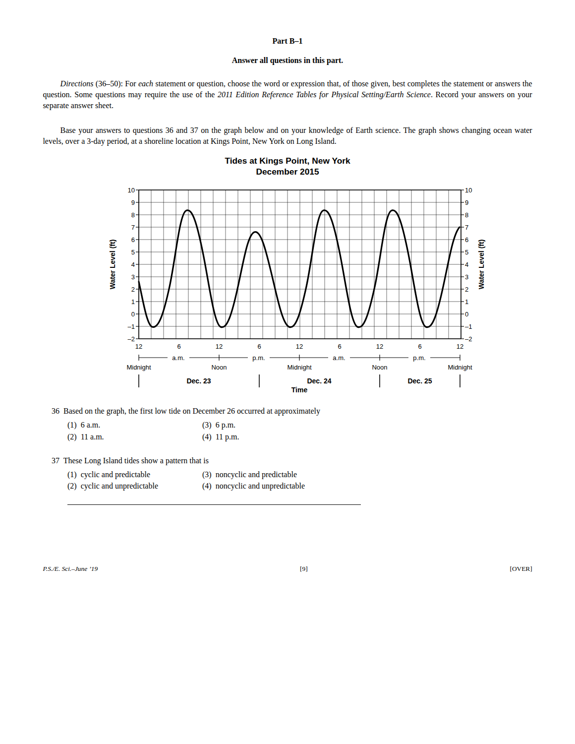Part B–1
Answer all questions in this part.
Directions (36–50): For each statement or question, choose the word or expression that, of those given, best completes the statement or answers the question. Some questions may require the use of the 2011 Edition Reference Tables for Physical Setting/Earth Science. Record your answers on your separate answer sheet.
Base your answers to questions 36 and 37 on the graph below and on your knowledge of Earth science. The graph shows changing ocean water levels, over a 3-day period, at a shoreline location at Kings Point, New York on Long Island.
Tides at Kings Point, New York
December 2015
10 9 8 7 6 5 4 3 2 1 0 –1 –2 10 9 8 7 6 5 4 3 2 1 0 –1 –2 Water Level (ft) Water Level (ft) 12 6 12 6 12 6 12 6 12 a.m. p.m. a.m. p.m. Midnight Noon Midnight Noon Midnight Dec. 23 Dec. 24 Dec. 25 Time
36 Based on the graph, the first low tide on December 26 occurred at approximately
| (1) 6 a.m. | (3) 6 p.m. |
| (2) 11 a.m. | (4) 11 p.m. |
37 These Long Island tides show a pattern that is
| (1) cyclic and predictable | (3) noncyclic and predictable |
| (2) cyclic and unpredictable | (4) noncyclic and unpredictable |
P.S./E. Sci.–June ’19
[9]
[OVER]